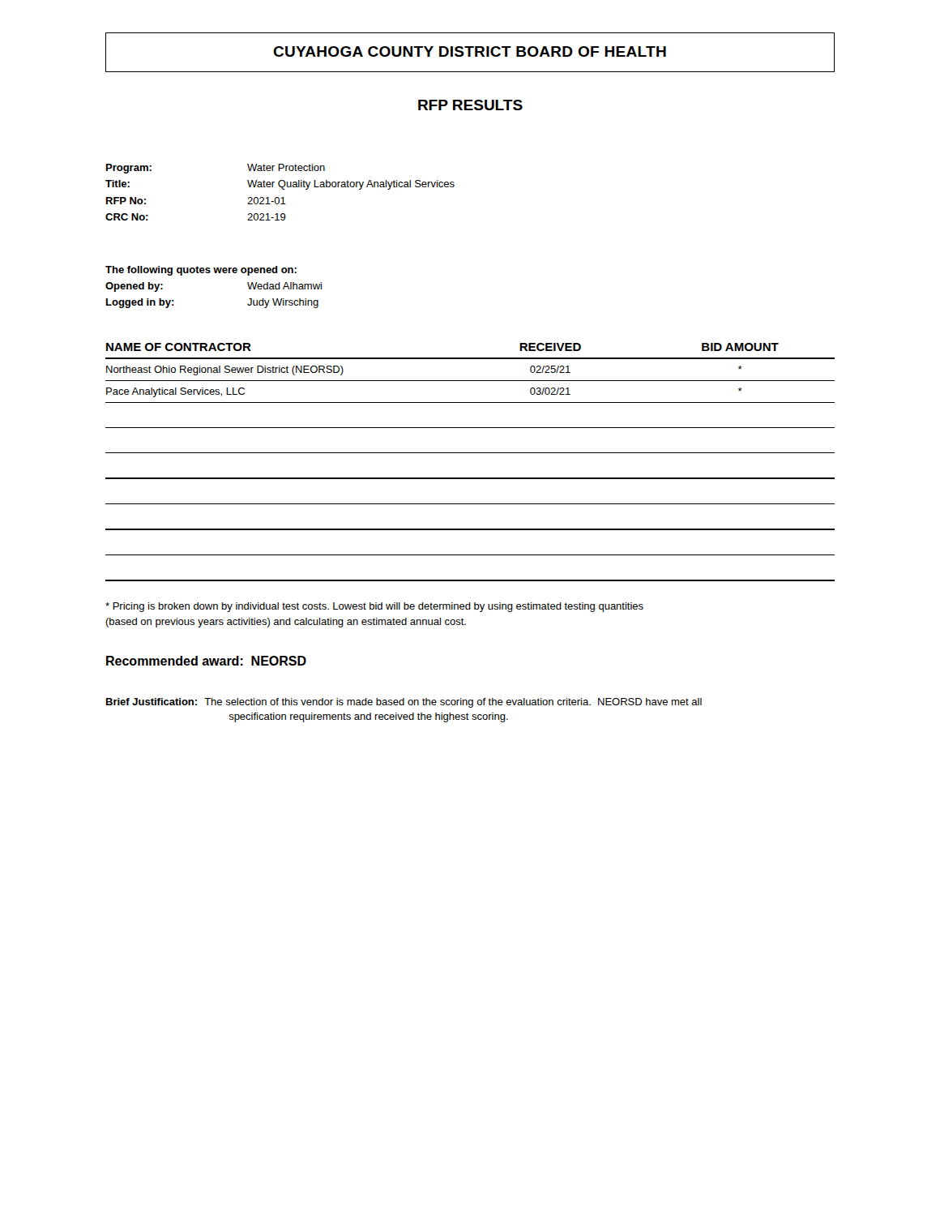CUYAHOGA COUNTY DISTRICT BOARD OF HEALTH
RFP RESULTS
| Program: | Water Protection |
| Title: | Water Quality Laboratory Analytical Services |
| RFP No: | 2021-01 |
| CRC No: | 2021-19 |
The following quotes were opened on:
| Opened by: | Wedad Alhamwi |
| Logged in by: | Judy Wirsching |
| NAME OF CONTRACTOR | RECEIVED | BID AMOUNT |
| --- | --- | --- |
| Northeast Ohio Regional Sewer District (NEORSD) | 02/25/21 | * |
| Pace Analytical Services, LLC | 03/02/21 | * |
* Pricing is broken down by individual test costs. Lowest bid will be determined by using estimated testing quantities
(based on previous years activities) and calculating an estimated annual cost.
Recommended award: NEORSD
Brief Justification:
The selection of this vendor is made based on the scoring of the evaluation criteria. NEORSD have met all specification requirements and received the highest scoring.